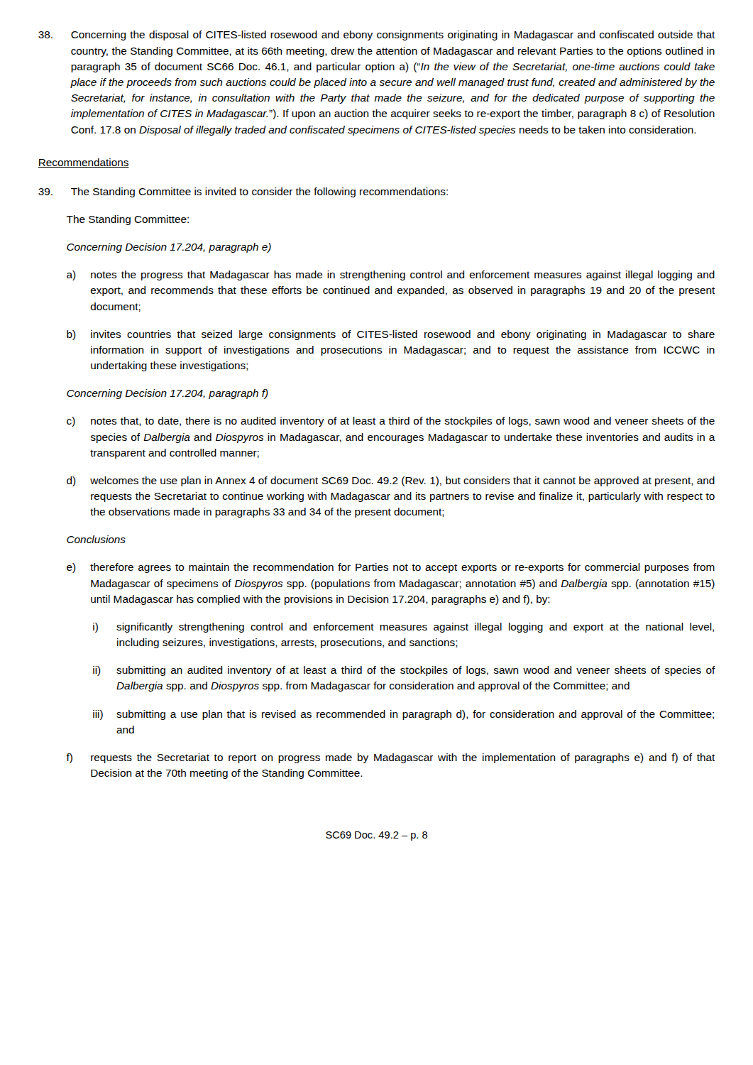38.
Concerning the disposal of CITES-listed rosewood and ebony consignments originating in Madagascar and confiscated outside that country, the Standing Committee, at its 66th meeting, drew the attention of Madagascar and relevant Parties to the options outlined in paragraph 35 of document SC66 Doc. 46.1, and particular option a) (“In the view of the Secretariat, one-time auctions could take place if the proceeds from such auctions could be placed into a secure and well managed trust fund, created and administered by the Secretariat, for instance, in consultation with the Party that made the seizure, and for the dedicated purpose of supporting the implementation of CITES in Madagascar.”). If upon an auction the acquirer seeks to re-export the timber, paragraph 8 c) of Resolution Conf. 17.8 on Disposal of illegally traded and confiscated specimens of CITES-listed species needs to be taken into consideration.
Recommendations
39.
The Standing Committee is invited to consider the following recommendations:
The Standing Committee:
Concerning Decision 17.204, paragraph e)
a)
notes the progress that Madagascar has made in strengthening control and enforcement measures against illegal logging and export, and recommends that these efforts be continued and expanded, as observed in paragraphs 19 and 20 of the present document;
b)
invites countries that seized large consignments of CITES-listed rosewood and ebony originating in Madagascar to share information in support of investigations and prosecutions in Madagascar; and to request the assistance from ICCWC in undertaking these investigations;
Concerning Decision 17.204, paragraph f)
c)
notes that, to date, there is no audited inventory of at least a third of the stockpiles of logs, sawn wood and veneer sheets of the species of Dalbergia and Diospyros in Madagascar, and encourages Madagascar to undertake these inventories and audits in a transparent and controlled manner;
d)
welcomes the use plan in Annex 4 of document SC69 Doc. 49.2 (Rev. 1), but considers that it cannot be approved at present, and requests the Secretariat to continue working with Madagascar and its partners to revise and finalize it, particularly with respect to the observations made in paragraphs 33 and 34 of the present document;
Conclusions
e)
therefore agrees to maintain the recommendation for Parties not to accept exports or re-exports for commercial purposes from Madagascar of specimens of Diospyros spp. (populations from Madagascar; annotation #5) and Dalbergia spp. (annotation #15) until Madagascar has complied with the provisions in Decision 17.204, paragraphs e) and f), by:
i)
significantly strengthening control and enforcement measures against illegal logging and export at the national level, including seizures, investigations, arrests, prosecutions, and sanctions;
ii)
submitting an audited inventory of at least a third of the stockpiles of logs, sawn wood and veneer sheets of species of Dalbergia spp. and Diospyros spp. from Madagascar for consideration and approval of the Committee; and
iii)
submitting a use plan that is revised as recommended in paragraph d), for consideration and approval of the Committee; and
f)
requests the Secretariat to report on progress made by Madagascar with the implementation of paragraphs e) and f) of that Decision at the 70th meeting of the Standing Committee.
SC69 Doc. 49.2 – p. 8